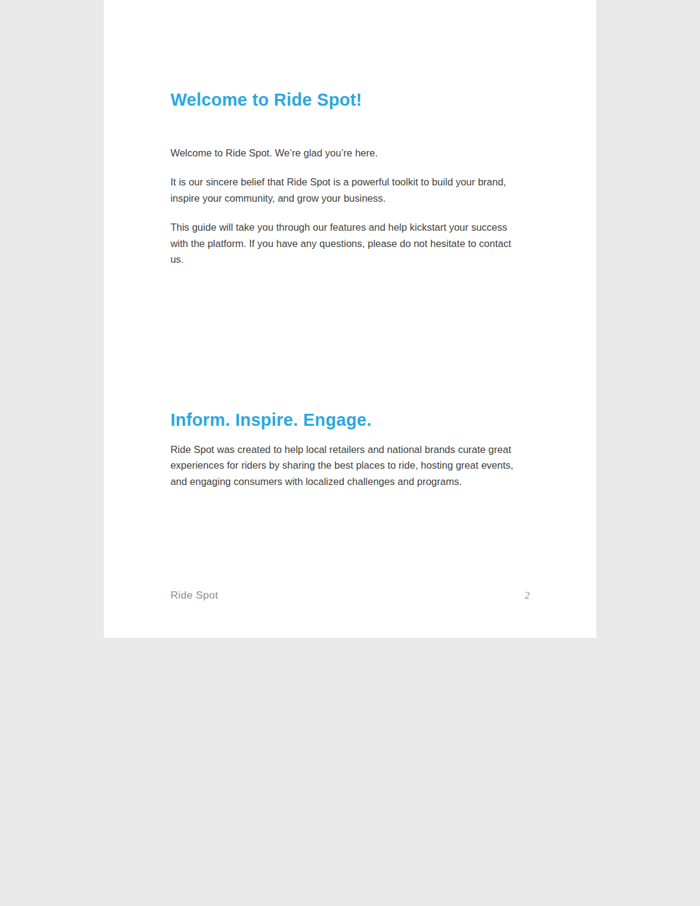Welcome to Ride Spot!
Welcome to Ride Spot. We’re glad you’re here.
It is our sincere belief that Ride Spot is a powerful toolkit to build your brand, inspire your community, and grow your business.
This guide will take you through our features and help kickstart your success with the platform. If you have any questions, please do not hesitate to contact us.
Inform. Inspire. Engage.
Ride Spot was created to help local retailers and national brands curate great experiences for riders by sharing the best places to ride, hosting great events, and engaging consumers with localized challenges and programs.
Ride Spot 2